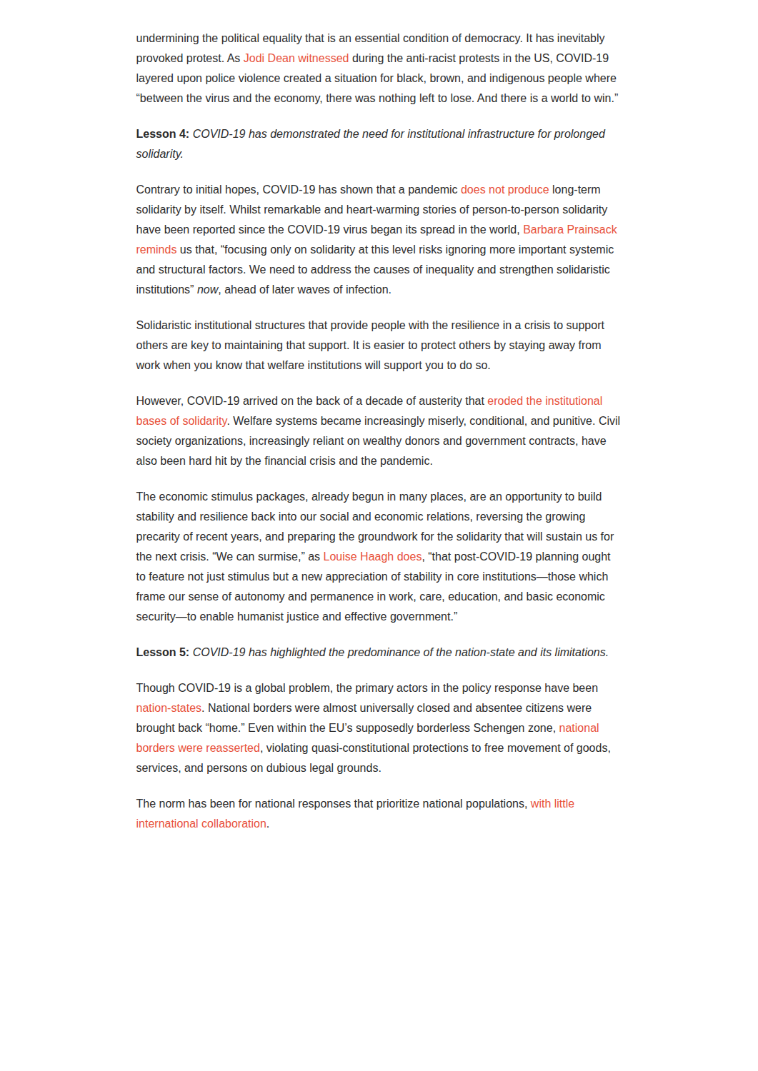undermining the political equality that is an essential condition of democracy. It has inevitably provoked protest. As Jodi Dean witnessed during the anti-racist protests in the US, COVID-19 layered upon police violence created a situation for black, brown, and indigenous people where “between the virus and the economy, there was nothing left to lose. And there is a world to win.”
Lesson 4: COVID-19 has demonstrated the need for institutional infrastructure for prolonged solidarity.
Contrary to initial hopes, COVID-19 has shown that a pandemic does not produce long-term solidarity by itself. Whilst remarkable and heart-warming stories of person-to-person solidarity have been reported since the COVID-19 virus began its spread in the world, Barbara Prainsack reminds us that, “focusing only on solidarity at this level risks ignoring more important systemic and structural factors. We need to address the causes of inequality and strengthen solidaristic institutions” now, ahead of later waves of infection.
Solidaristic institutional structures that provide people with the resilience in a crisis to support others are key to maintaining that support. It is easier to protect others by staying away from work when you know that welfare institutions will support you to do so.
However, COVID-19 arrived on the back of a decade of austerity that eroded the institutional bases of solidarity. Welfare systems became increasingly miserly, conditional, and punitive. Civil society organizations, increasingly reliant on wealthy donors and government contracts, have also been hard hit by the financial crisis and the pandemic.
The economic stimulus packages, already begun in many places, are an opportunity to build stability and resilience back into our social and economic relations, reversing the growing precarity of recent years, and preparing the groundwork for the solidarity that will sustain us for the next crisis. “We can surmise,” as Louise Haagh does, “that post-COVID-19 planning ought to feature not just stimulus but a new appreciation of stability in core institutions—those which frame our sense of autonomy and permanence in work, care, education, and basic economic security—to enable humanist justice and effective government.”
Lesson 5: COVID-19 has highlighted the predominance of the nation-state and its limitations.
Though COVID-19 is a global problem, the primary actors in the policy response have been nation-states. National borders were almost universally closed and absentee citizens were brought back “home.” Even within the EU’s supposedly borderless Schengen zone, national borders were reasserted, violating quasi-constitutional protections to free movement of goods, services, and persons on dubious legal grounds.
The norm has been for national responses that prioritize national populations, with little international collaboration.